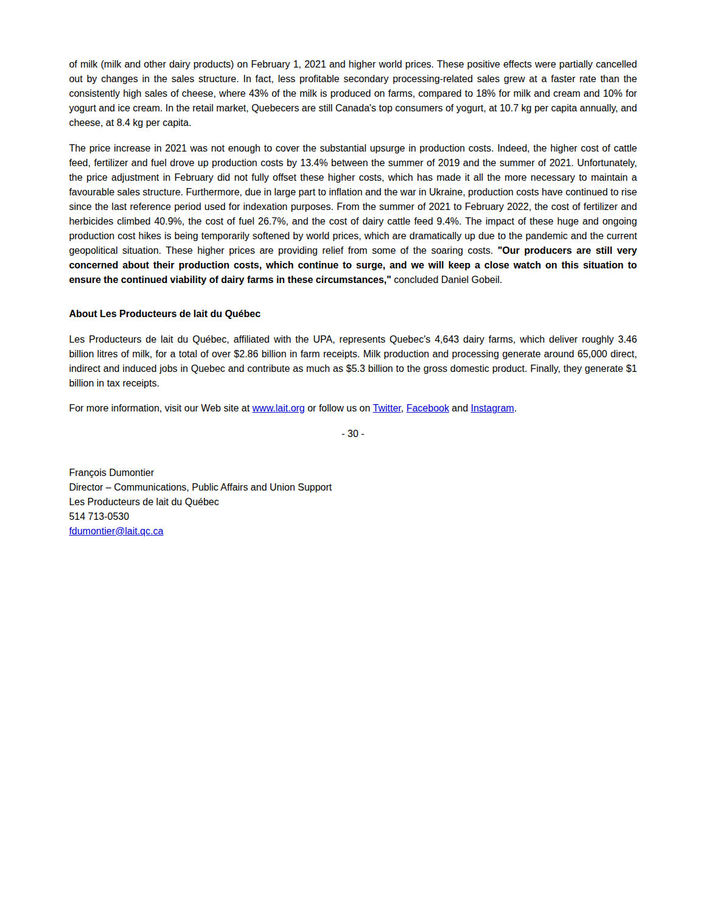of milk (milk and other dairy products) on February 1, 2021 and higher world prices. These positive effects were partially cancelled out by changes in the sales structure. In fact, less profitable secondary processing-related sales grew at a faster rate than the consistently high sales of cheese, where 43% of the milk is produced on farms, compared to 18% for milk and cream and 10% for yogurt and ice cream. In the retail market, Quebecers are still Canada's top consumers of yogurt, at 10.7 kg per capita annually, and cheese, at 8.4 kg per capita.
The price increase in 2021 was not enough to cover the substantial upsurge in production costs. Indeed, the higher cost of cattle feed, fertilizer and fuel drove up production costs by 13.4% between the summer of 2019 and the summer of 2021. Unfortunately, the price adjustment in February did not fully offset these higher costs, which has made it all the more necessary to maintain a favourable sales structure. Furthermore, due in large part to inflation and the war in Ukraine, production costs have continued to rise since the last reference period used for indexation purposes. From the summer of 2021 to February 2022, the cost of fertilizer and herbicides climbed 40.9%, the cost of fuel 26.7%, and the cost of dairy cattle feed 9.4%. The impact of these huge and ongoing production cost hikes is being temporarily softened by world prices, which are dramatically up due to the pandemic and the current geopolitical situation. These higher prices are providing relief from some of the soaring costs. "Our producers are still very concerned about their production costs, which continue to surge, and we will keep a close watch on this situation to ensure the continued viability of dairy farms in these circumstances," concluded Daniel Gobeil.
About Les Producteurs de lait du Québec
Les Producteurs de lait du Québec, affiliated with the UPA, represents Quebec's 4,643 dairy farms, which deliver roughly 3.46 billion litres of milk, for a total of over $2.86 billion in farm receipts. Milk production and processing generate around 65,000 direct, indirect and induced jobs in Quebec and contribute as much as $5.3 billion to the gross domestic product. Finally, they generate $1 billion in tax receipts.
For more information, visit our Web site at www.lait.org or follow us on Twitter, Facebook and Instagram.
- 30 -
François Dumontier
Director – Communications, Public Affairs and Union Support
Les Producteurs de lait du Québec
514 713-0530
fdumontier@lait.qc.ca